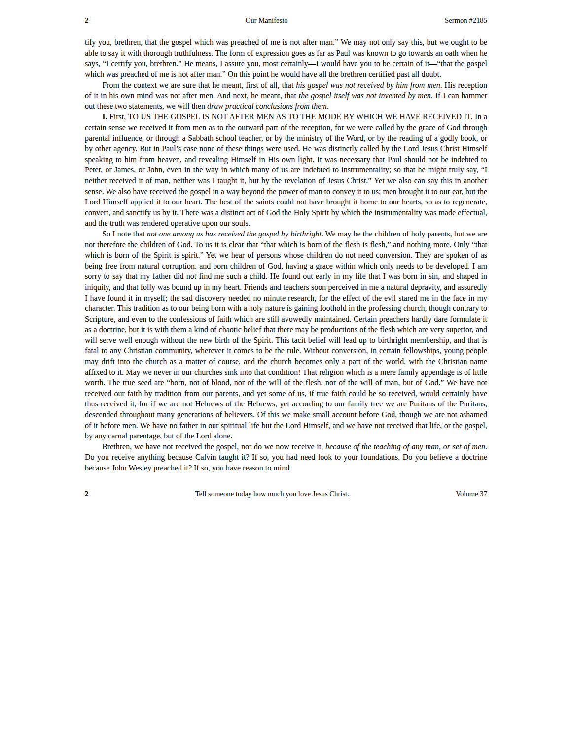2 Our Manifesto Sermon #2185
tify you, brethren, that the gospel which was preached of me is not after man.” We may not only say this, but we ought to be able to say it with thorough truthfulness. The form of expression goes as far as Paul was known to go towards an oath when he says, “I certify you, brethren.” He means, I assure you, most certainly—I would have you to be certain of it—“that the gospel which was preached of me is not after man.” On this point he would have all the brethren certified past all doubt.
From the context we are sure that he meant, first of all, that his gospel was not received by him from men. His reception of it in his own mind was not after men. And next, he meant, that the gospel itself was not invented by men. If I can hammer out these two statements, we will then draw practical conclusions from them.
I. First, TO US THE GOSPEL IS NOT AFTER MEN AS TO THE MODE BY WHICH WE HAVE RECEIVED IT. In a certain sense we received it from men as to the outward part of the reception, for we were called by the grace of God through parental influence, or through a Sabbath school teacher, or by the ministry of the Word, or by the reading of a godly book, or by other agency. But in Paul’s case none of these things were used. He was distinctly called by the Lord Jesus Christ Himself speaking to him from heaven, and revealing Himself in His own light. It was necessary that Paul should not be indebted to Peter, or James, or John, even in the way in which many of us are indebted to instrumentality; so that he might truly say, “I neither received it of man, neither was I taught it, but by the revelation of Jesus Christ.” Yet we also can say this in another sense. We also have received the gospel in a way beyond the power of man to convey it to us; men brought it to our ear, but the Lord Himself applied it to our heart. The best of the saints could not have brought it home to our hearts, so as to regenerate, convert, and sanctify us by it. There was a distinct act of God the Holy Spirit by which the instrumentality was made effectual, and the truth was rendered operative upon our souls.
So I note that not one among us has received the gospel by birthright. We may be the children of holy parents, but we are not therefore the children of God. To us it is clear that “that which is born of the flesh is flesh,” and nothing more. Only “that which is born of the Spirit is spirit.” Yet we hear of persons whose children do not need conversion. They are spoken of as being free from natural corruption, and born children of God, having a grace within which only needs to be developed. I am sorry to say that my father did not find me such a child. He found out early in my life that I was born in sin, and shaped in iniquity, and that folly was bound up in my heart. Friends and teachers soon perceived in me a natural depravity, and assuredly I have found it in myself; the sad discovery needed no minute research, for the effect of the evil stared me in the face in my character. This tradition as to our being born with a holy nature is gaining foothold in the professing church, though contrary to Scripture, and even to the confessions of faith which are still avowedly maintained. Certain preachers hardly dare formulate it as a doctrine, but it is with them a kind of chaotic belief that there may be productions of the flesh which are very superior, and will serve well enough without the new birth of the Spirit. This tacit belief will lead up to birthright membership, and that is fatal to any Christian community, wherever it comes to be the rule. Without conversion, in certain fellowships, young people may drift into the church as a matter of course, and the church becomes only a part of the world, with the Christian name affixed to it. May we never in our churches sink into that condition! That religion which is a mere family appendage is of little worth. The true seed are “born, not of blood, nor of the will of the flesh, nor of the will of man, but of God.” We have not received our faith by tradition from our parents, and yet some of us, if true faith could be so received, would certainly have thus received it, for if we are not Hebrews of the Hebrews, yet according to our family tree we are Puritans of the Puritans, descended throughout many generations of believers. Of this we make small account before God, though we are not ashamed of it before men. We have no father in our spiritual life but the Lord Himself, and we have not received that life, or the gospel, by any carnal parentage, but of the Lord alone.
Brethren, we have not received the gospel, nor do we now receive it, because of the teaching of any man, or set of men. Do you receive anything because Calvin taught it? If so, you had need look to your foundations. Do you believe a doctrine because John Wesley preached it? If so, you have reason to mind
2 Tell someone today how much you love Jesus Christ. Volume 37